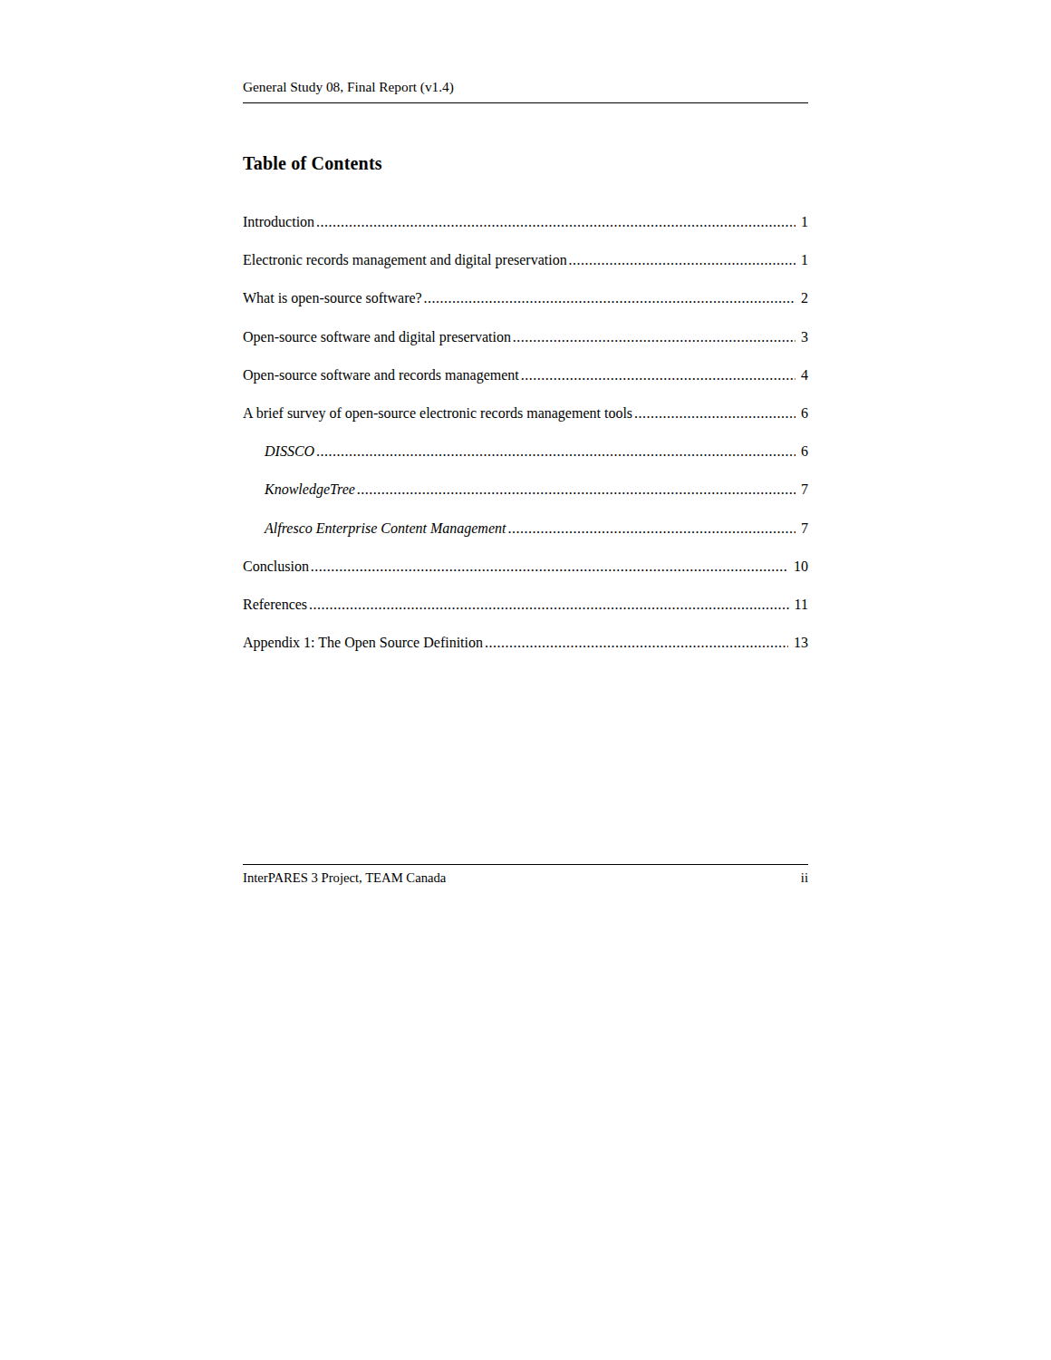General Study 08, Final Report (v1.4)
Table of Contents
Introduction 1
Electronic records management and digital preservation 1
What is open-source software? 2
Open-source software and digital preservation 3
Open-source software and records management 4
A brief survey of open-source electronic records management tools 6
DISSCO 6
KnowledgeTree 7
Alfresco Enterprise Content Management 7
Conclusion 10
References 11
Appendix 1: The Open Source Definition 13
InterPARES 3 Project, TEAM Canada ii